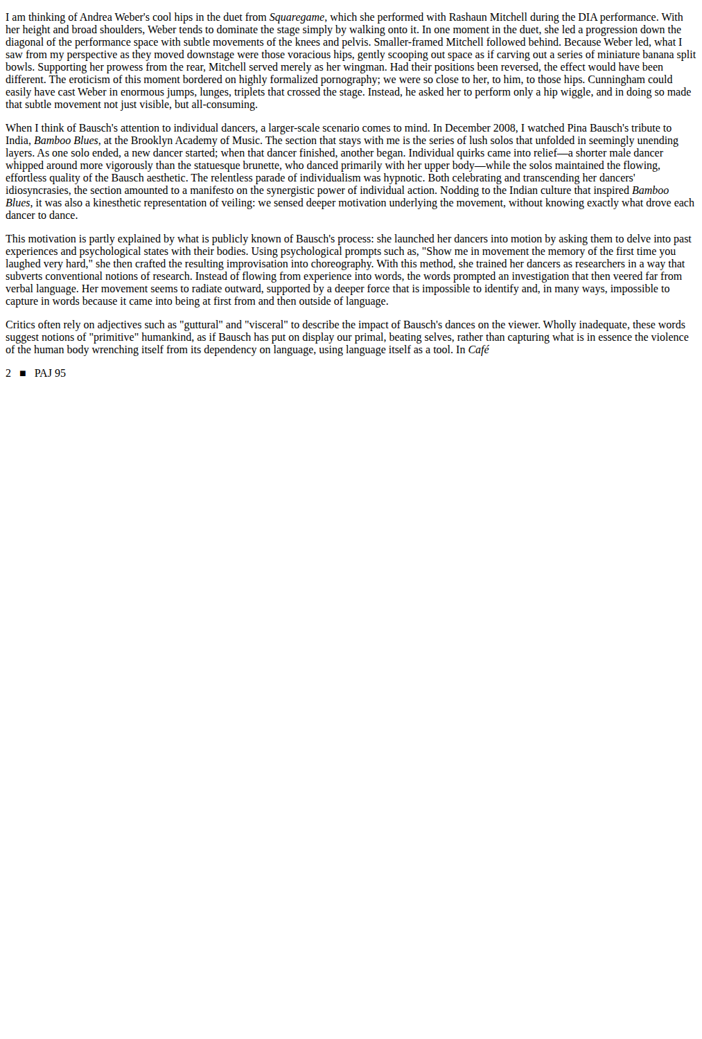I am thinking of Andrea Weber's cool hips in the duet from Squaregame, which she performed with Rashaun Mitchell during the DIA performance. With her height and broad shoulders, Weber tends to dominate the stage simply by walking onto it. In one moment in the duet, she led a progression down the diagonal of the performance space with subtle movements of the knees and pelvis. Smaller-framed Mitchell followed behind. Because Weber led, what I saw from my perspective as they moved downstage were those voracious hips, gently scooping out space as if carving out a series of miniature banana split bowls. Supporting her prowess from the rear, Mitchell served merely as her wingman. Had their positions been reversed, the effect would have been different. The eroticism of this moment bordered on highly formalized pornography; we were so close to her, to him, to those hips. Cunningham could easily have cast Weber in enormous jumps, lunges, triplets that crossed the stage. Instead, he asked her to perform only a hip wiggle, and in doing so made that subtle movement not just visible, but all-consuming.
When I think of Bausch's attention to individual dancers, a larger-scale scenario comes to mind. In December 2008, I watched Pina Bausch's tribute to India, Bamboo Blues, at the Brooklyn Academy of Music. The section that stays with me is the series of lush solos that unfolded in seemingly unending layers. As one solo ended, a new dancer started; when that dancer finished, another began. Individual quirks came into relief—a shorter male dancer whipped around more vigorously than the statuesque brunette, who danced primarily with her upper body—while the solos maintained the flowing, effortless quality of the Bausch aesthetic. The relentless parade of individualism was hypnotic. Both celebrating and transcending her dancers' idiosyncrasies, the section amounted to a manifesto on the synergistic power of individual action. Nodding to the Indian culture that inspired Bamboo Blues, it was also a kinesthetic representation of veiling: we sensed deeper motivation underlying the movement, without knowing exactly what drove each dancer to dance.
This motivation is partly explained by what is publicly known of Bausch's process: she launched her dancers into motion by asking them to delve into past experiences and psychological states with their bodies. Using psychological prompts such as, "Show me in movement the memory of the first time you laughed very hard," she then crafted the resulting improvisation into choreography. With this method, she trained her dancers as researchers in a way that subverts conventional notions of research. Instead of flowing from experience into words, the words prompted an investigation that then veered far from verbal language. Her movement seems to radiate outward, supported by a deeper force that is impossible to identify and, in many ways, impossible to capture in words because it came into being at first from and then outside of language.
Critics often rely on adjectives such as "guttural" and "visceral" to describe the impact of Bausch's dances on the viewer. Wholly inadequate, these words suggest notions of "primitive" humankind, as if Bausch has put on display our primal, beating selves, rather than capturing what is in essence the violence of the human body wrenching itself from its dependency on language, using language itself as a tool. In Café
2 ■ PAJ 95